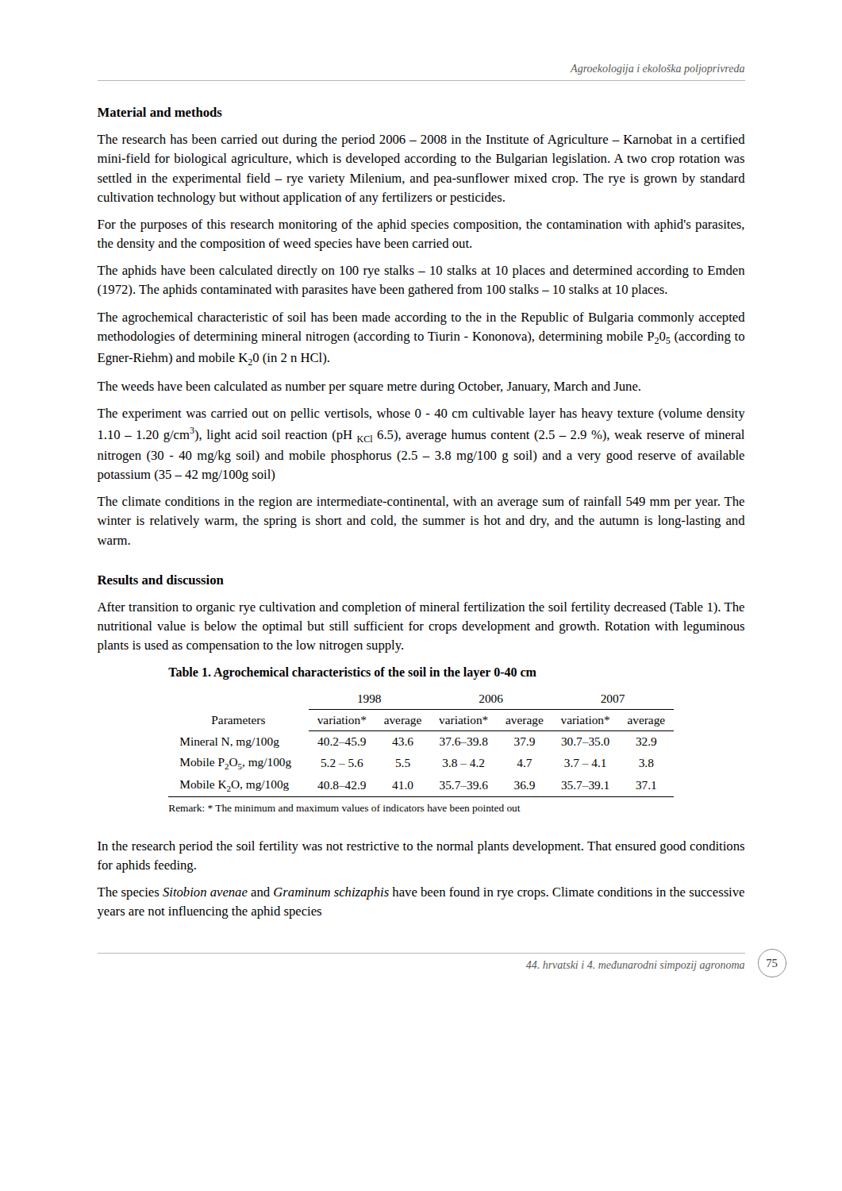Agroekologija i ekološka poljoprivreda
Material and methods
The research has been carried out during the period 2006 – 2008 in the Institute of Agriculture – Karnobat in a certified mini-field for biological agriculture, which is developed according to the Bulgarian legislation. A two crop rotation was settled in the experimental field – rye variety Milenium, and pea-sunflower mixed crop. The rye is grown by standard cultivation technology but without application of any fertilizers or pesticides.
For the purposes of this research monitoring of the aphid species composition, the contamination with aphid's parasites, the density and the composition of weed species have been carried out.
The aphids have been calculated directly on 100 rye stalks – 10 stalks at 10 places and determined according to Emden (1972). The aphids contaminated with parasites have been gathered from 100 stalks – 10 stalks at 10 places.
The agrochemical characteristic of soil has been made according to the in the Republic of Bulgaria commonly accepted methodologies of determining mineral nitrogen (according to Tiurin - Kononova), determining mobile P205 (according to Egner-Riehm) and mobile K20 (in 2 n HCl).
The weeds have been calculated as number per square metre during October, January, March and June.
The experiment was carried out on pellic vertisols, whose 0 - 40 cm cultivable layer has heavy texture (volume density 1.10 – 1.20 g/cm3), light acid soil reaction (pH KCl 6.5), average humus content (2.5 – 2.9 %), weak reserve of mineral nitrogen (30 - 40 mg/kg soil) and mobile phosphorus (2.5 – 3.8 mg/100 g soil) and a very good reserve of available potassium (35 – 42 mg/100g soil)
The climate conditions in the region are intermediate-continental, with an average sum of rainfall 549 mm per year. The winter is relatively warm, the spring is short and cold, the summer is hot and dry, and the autumn is long-lasting and warm.
Results and discussion
After transition to organic rye cultivation and completion of mineral fertilization the soil fertility decreased (Table 1). The nutritional value is below the optimal but still sufficient for crops development and growth. Rotation with leguminous plants is used as compensation to the low nitrogen supply.
Table 1. Agrochemical characteristics of the soil in the layer 0-40 cm
| Parameters | 1998 | 2006 | 2007 |
| --- | --- | --- | --- |
| variation* | average | variation* | average | variation* | average |
| Mineral N, mg/100g | 40.2–45.9 | 43.6 | 37.6–39.8 | 37.9 | 30.7–35.0 | 32.9 |
| Mobile P 2 O 5 , mg/100g | 5.2 – 5.6 | 5.5 | 3.8 – 4.2 | 4.7 | 3.7 – 4.1 | 3.8 |
| Mobile K 2 O, mg/100g | 40.8–42.9 | 41.0 | 35.7–39.6 | 36.9 | 35.7–39.1 | 37.1 |
Remark: * The minimum and maximum values of indicators have been pointed out
In the research period the soil fertility was not restrictive to the normal plants development. That ensured good conditions for aphids feeding.
The species Sitobion avenae and Graminum schizaphis have been found in rye crops. Climate conditions in the successive years are not influencing the aphid species
44. hrvatski i 4. međunarodni simpozij agronoma
75